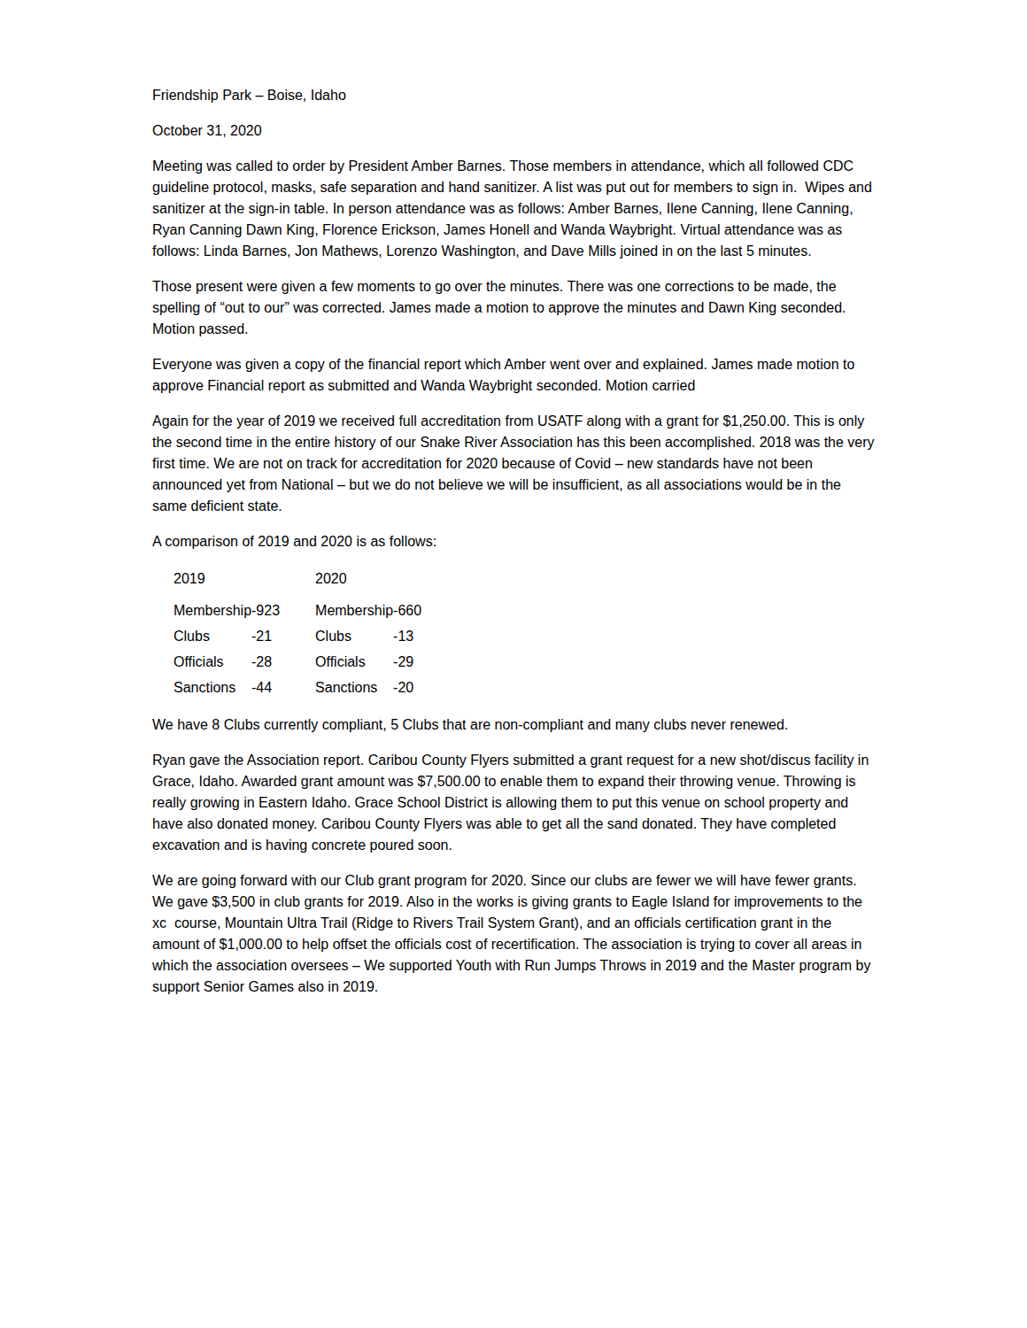Friendship Park – Boise, Idaho
October 31, 2020
Meeting was called to order by President Amber Barnes. Those members in attendance, which all followed CDC guideline protocol, masks, safe separation and hand sanitizer. A list was put out for members to sign in. Wipes and sanitizer at the sign-in table. In person attendance was as follows: Amber Barnes, Ilene Canning, Ilene Canning, Ryan Canning Dawn King, Florence Erickson, James Honell and Wanda Waybright. Virtual attendance was as follows: Linda Barnes, Jon Mathews, Lorenzo Washington, and Dave Mills joined in on the last 5 minutes.
Those present were given a few moments to go over the minutes. There was one corrections to be made, the spelling of “out to our” was corrected. James made a motion to approve the minutes and Dawn King seconded. Motion passed.
Everyone was given a copy of the financial report which Amber went over and explained. James made motion to approve Financial report as submitted and Wanda Waybright seconded. Motion carried
Again for the year of 2019 we received full accreditation from USATF along with a grant for $1,250.00. This is only the second time in the entire history of our Snake River Association has this been accomplished. 2018 was the very first time. We are not on track for accreditation for 2020 because of Covid – new standards have not been announced yet from National – but we do not believe we will be insufficient, as all associations would be in the same deficient state.
A comparison of 2019 and 2020 is as follows:
| 2019 | | 2020 |
| --- | --- | --- |
| Membership | - | 923 | | Membership | - | 660 |
| Clubs | - | 21 | | Clubs | - | 13 |
| Officials | - | 28 | | Officials | - | 29 |
| Sanctions | - | 44 | | Sanctions | - | 20 |
We have 8 Clubs currently compliant, 5 Clubs that are non-compliant and many clubs never renewed.
Ryan gave the Association report. Caribou County Flyers submitted a grant request for a new shot/discus facility in Grace, Idaho. Awarded grant amount was $7,500.00 to enable them to expand their throwing venue. Throwing is really growing in Eastern Idaho. Grace School District is allowing them to put this venue on school property and have also donated money. Caribou County Flyers was able to get all the sand donated. They have completed excavation and is having concrete poured soon.
We are going forward with our Club grant program for 2020. Since our clubs are fewer we will have fewer grants. We gave $3,500 in club grants for 2019. Also in the works is giving grants to Eagle Island for improvements to the xc course, Mountain Ultra Trail (Ridge to Rivers Trail System Grant), and an officials certification grant in the amount of $1,000.00 to help offset the officials cost of recertification. The association is trying to cover all areas in which the association oversees – We supported Youth with Run Jumps Throws in 2019 and the Master program by support Senior Games also in 2019.